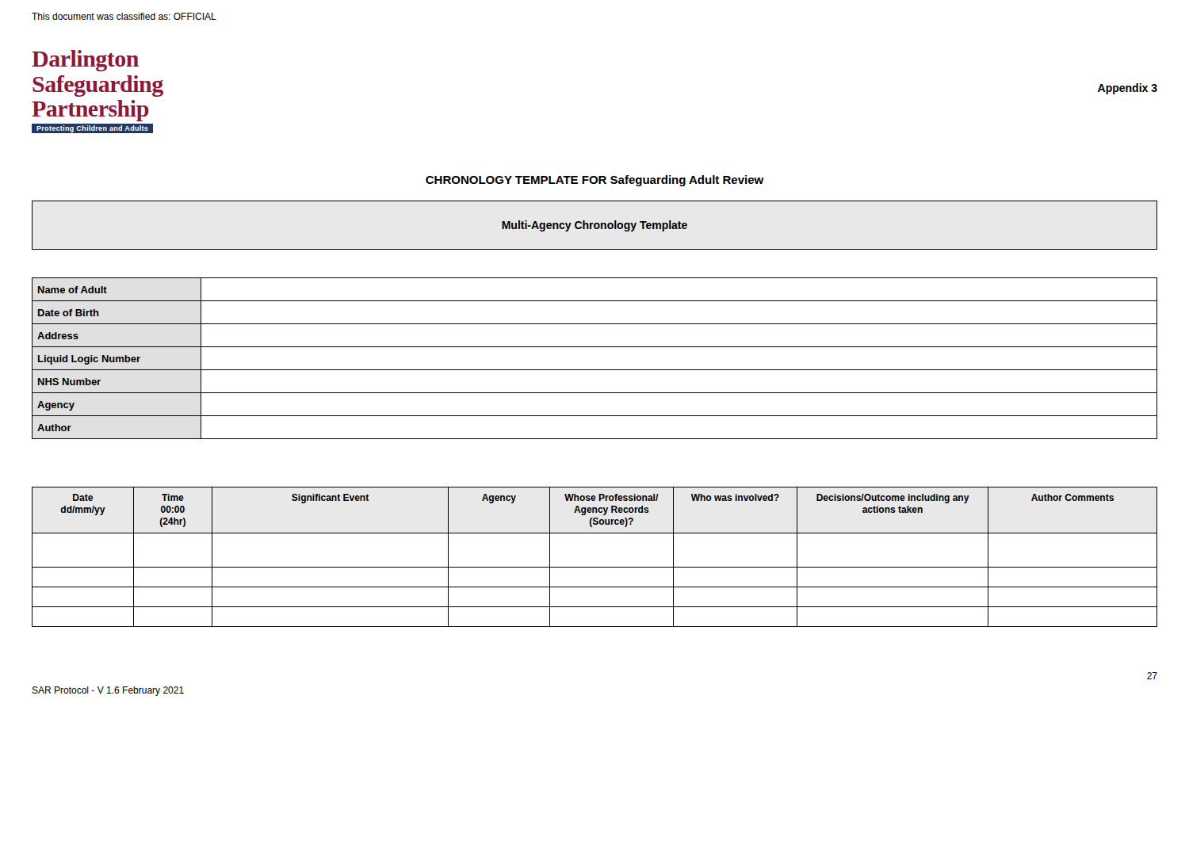This document was classified as: OFFICIAL
Darlington
Safeguarding
Partnership
Protecting Children and Adults
Appendix 3
CHRONOLOGY TEMPLATE FOR Safeguarding Adult Review
| Multi-Agency Chronology Template |
| Name of Adult | |
| Date of Birth | |
| Address | |
| Liquid Logic Number | |
| NHS Number | |
| Agency | |
| Author | |
| Date dd/mm/yy | Time 00:00 (24hr) | Significant Event | Agency | Whose Professional/ Agency Records (Source)? | Who was involved? | Decisions/Outcome including any actions taken | Author Comments |
| --- | --- | --- | --- | --- | --- | --- | --- |
27
SAR Protocol - V 1.6 February 2021